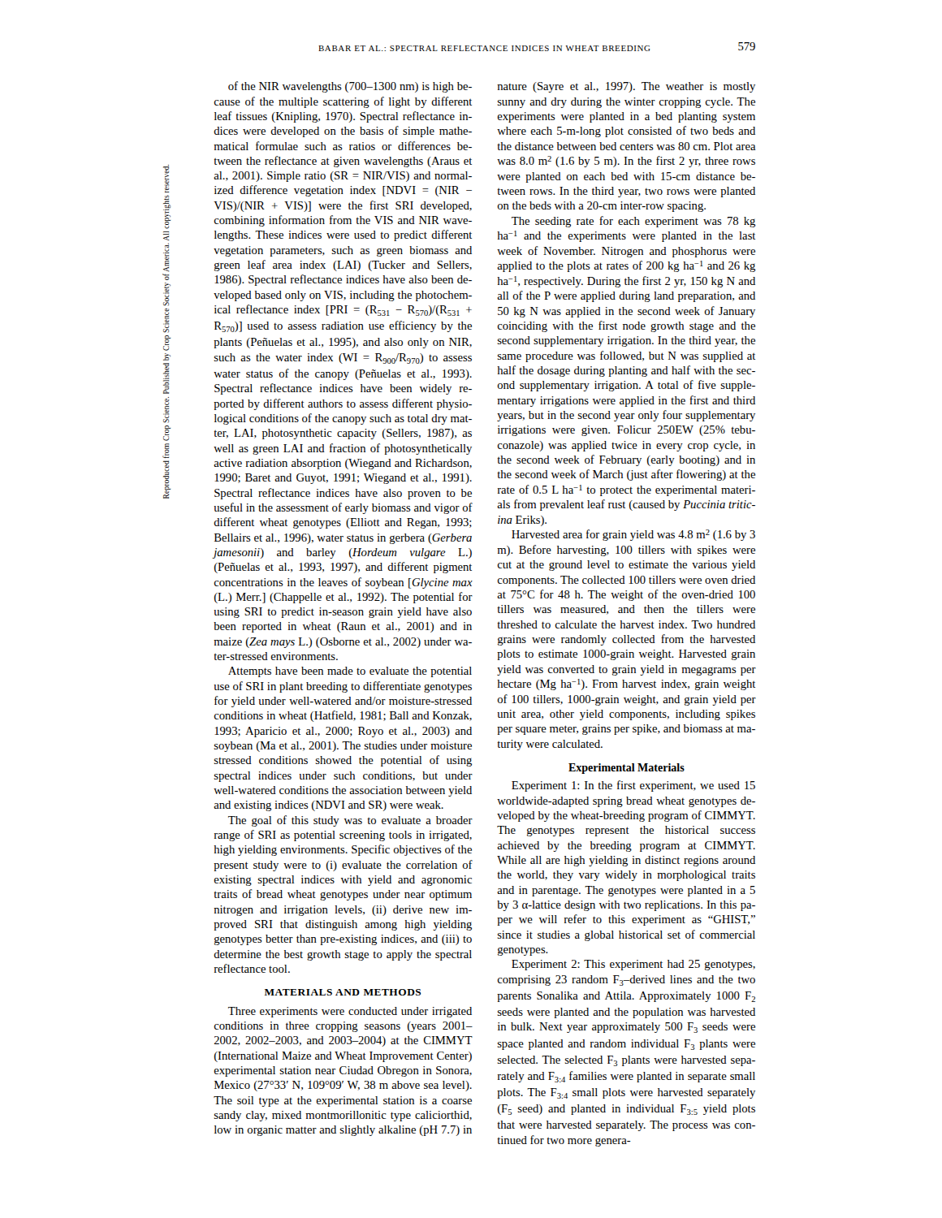Reproduced from Crop Science. Published by Crop Science Society of America. All copyrights reserved.
BABAR ET AL.: SPECTRAL REFLECTANCE INDICES IN WHEAT BREEDING
579
of the NIR wavelengths (700–1300 nm) is high because of the multiple scattering of light by different leaf tissues (Knipling, 1970). Spectral reflectance indices were developed on the basis of simple mathematical formulae such as ratios or differences between the reflectance at given wavelengths (Araus et al., 2001). Simple ratio (SR = NIR/VIS) and normalized difference vegetation index [NDVI = (NIR − VIS)/(NIR + VIS)] were the first SRI developed, combining information from the VIS and NIR wavelengths. These indices were used to predict different vegetation parameters, such as green biomass and green leaf area index (LAI) (Tucker and Sellers, 1986). Spectral reflectance indices have also been developed based only on VIS, including the photochemical reflectance index [PRI = (R531 − R570)/(R531 + R570)] used to assess radiation use efficiency by the plants (Peñuelas et al., 1995), and also only on NIR, such as the water index (WI = R900/R970) to assess water status of the canopy (Peñuelas et al., 1993). Spectral reflectance indices have been widely reported by different authors to assess different physiological conditions of the canopy such as total dry matter, LAI, photosynthetic capacity (Sellers, 1987), as well as green LAI and fraction of photosynthetically active radiation absorption (Wiegand and Richardson, 1990; Baret and Guyot, 1991; Wiegand et al., 1991). Spectral reflectance indices have also proven to be useful in the assessment of early biomass and vigor of different wheat genotypes (Elliott and Regan, 1993; Bellairs et al., 1996), water status in gerbera (Gerbera jamesonii) and barley (Hordeum vulgare L.) (Peñuelas et al., 1993, 1997), and different pigment concentrations in the leaves of soybean [Glycine max (L.) Merr.] (Chappelle et al., 1992). The potential for using SRI to predict in-season grain yield have also been reported in wheat (Raun et al., 2001) and in maize (Zea mays L.) (Osborne et al., 2002) under water-stressed environments.
Attempts have been made to evaluate the potential use of SRI in plant breeding to differentiate genotypes for yield under well-watered and/or moisture-stressed conditions in wheat (Hatfield, 1981; Ball and Konzak, 1993; Aparicio et al., 2000; Royo et al., 2003) and soybean (Ma et al., 2001). The studies under moisture stressed conditions showed the potential of using spectral indices under such conditions, but under well-watered conditions the association between yield and existing indices (NDVI and SR) were weak.
The goal of this study was to evaluate a broader range of SRI as potential screening tools in irrigated, high yielding environments. Specific objectives of the present study were to (i) evaluate the correlation of existing spectral indices with yield and agronomic traits of bread wheat genotypes under near optimum nitrogen and irrigation levels, (ii) derive new improved SRI that distinguish among high yielding genotypes better than pre-existing indices, and (iii) to determine the best growth stage to apply the spectral reflectance tool.
Materials and Methods
Three experiments were conducted under irrigated conditions in three cropping seasons (years 2001–2002, 2002–2003, and 2003–2004) at the CIMMYT (International Maize and Wheat Improvement Center) experimental station near Ciudad Obregon in Sonora, Mexico (27°33′ N, 109°09′ W, 38 m above sea level). The soil type at the experimental station is a coarse sandy clay, mixed montmorillonitic type caliciorthid, low in organic matter and slightly alkaline (pH 7.7) in nature (Sayre et al., 1997). The weather is mostly sunny and dry during the winter cropping cycle. The experiments were planted in a bed planting system where each 5-m-long plot consisted of two beds and the distance between bed centers was 80 cm. Plot area was 8.0 m2 (1.6 by 5 m). In the first 2 yr, three rows were planted on each bed with 15-cm distance between rows. In the third year, two rows were planted on the beds with a 20-cm inter-row spacing.
The seeding rate for each experiment was 78 kg ha−1 and the experiments were planted in the last week of November. Nitrogen and phosphorus were applied to the plots at rates of 200 kg ha−1 and 26 kg ha−1, respectively. During the first 2 yr, 150 kg N and all of the P were applied during land preparation, and 50 kg N was applied in the second week of January coinciding with the first node growth stage and the second supplementary irrigation. In the third year, the same procedure was followed, but N was supplied at half the dosage during planting and half with the second supplementary irrigation. A total of five supplementary irrigations were applied in the first and third years, but in the second year only four supplementary irrigations were given. Folicur 250EW (25% tebuconazole) was applied twice in every crop cycle, in the second week of February (early booting) and in the second week of March (just after flowering) at the rate of 0.5 L ha−1 to protect the experimental materials from prevalent leaf rust (caused by Puccinia triticina Eriks).
Harvested area for grain yield was 4.8 m2 (1.6 by 3 m). Before harvesting, 100 tillers with spikes were cut at the ground level to estimate the various yield components. The collected 100 tillers were oven dried at 75°C for 48 h. The weight of the oven-dried 100 tillers was measured, and then the tillers were threshed to calculate the harvest index. Two hundred grains were randomly collected from the harvested plots to estimate 1000-grain weight. Harvested grain yield was converted to grain yield in megagrams per hectare (Mg ha−1). From harvest index, grain weight of 100 tillers, 1000-grain weight, and grain yield per unit area, other yield components, including spikes per square meter, grains per spike, and biomass at maturity were calculated.
Experimental Materials
Experiment 1: In the first experiment, we used 15 worldwide-adapted spring bread wheat genotypes developed by the wheat-breeding program of CIMMYT. The genotypes represent the historical success achieved by the breeding program at CIMMYT. While all are high yielding in distinct regions around the world, they vary widely in morphological traits and in parentage. The genotypes were planted in a 5 by 3 α-lattice design with two replications. In this paper we will refer to this experiment as “GHIST,” since it studies a global historical set of commercial genotypes.
Experiment 2: This experiment had 25 genotypes, comprising 23 random F3–derived lines and the two parents Sonalika and Attila. Approximately 1000 F2 seeds were planted and the population was harvested in bulk. Next year approximately 500 F3 seeds were space planted and random individual F3 plants were selected. The selected F3 plants were harvested separately and F3:4 families were planted in separate small plots. The F3:4 small plots were harvested separately (F5 seed) and planted in individual F3:5 yield plots that were harvested separately. The process was continued for two more genera-